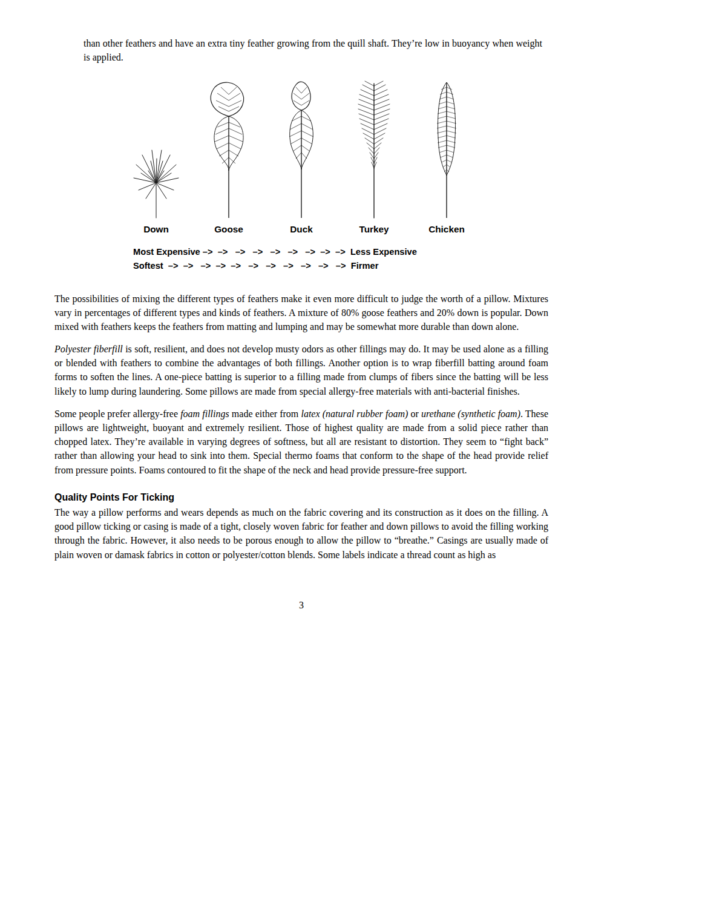than other feathers and have an extra tiny feather growing from the quill shaft. They’re low in buoyancy when weight is applied.
Down Goose Duck Turkey Chicken
Most Expensive –> –> –> –> –> –> –> –> –> Less Expensive
Softest –> –> –> –> –> –> –> –> –> –> –> Firmer
The possibilities of mixing the different types of feathers make it even more difficult to judge the worth of a pillow. Mixtures vary in percentages of different types and kinds of feathers. A mixture of 80% goose feathers and 20% down is popular. Down mixed with feathers keeps the feathers from matting and lumping and may be somewhat more durable than down alone.
Polyester fiberfill is soft, resilient, and does not develop musty odors as other fillings may do. It may be used alone as a filling or blended with feathers to combine the advantages of both fillings. Another option is to wrap fiberfill batting around foam forms to soften the lines. A one-piece batting is superior to a filling made from clumps of fibers since the batting will be less likely to lump during laundering. Some pillows are made from special allergy-free materials with anti-bacterial finishes.
Some people prefer allergy-free foam fillings made either from latex (natural rubber foam) or urethane (synthetic foam). These pillows are lightweight, buoyant and extremely resilient. Those of highest quality are made from a solid piece rather than chopped latex. They’re available in varying degrees of softness, but all are resistant to distortion. They seem to “fight back” rather than allowing your head to sink into them. Special thermo foams that conform to the shape of the head provide relief from pressure points. Foams contoured to fit the shape of the neck and head provide pressure-free support.
Quality Points For Ticking
The way a pillow performs and wears depends as much on the fabric covering and its construction as it does on the filling. A good pillow ticking or casing is made of a tight, closely woven fabric for feather and down pillows to avoid the filling working through the fabric. However, it also needs to be porous enough to allow the pillow to “breathe.” Casings are usually made of plain woven or damask fabrics in cotton or polyester/cotton blends. Some labels indicate a thread count as high as
3